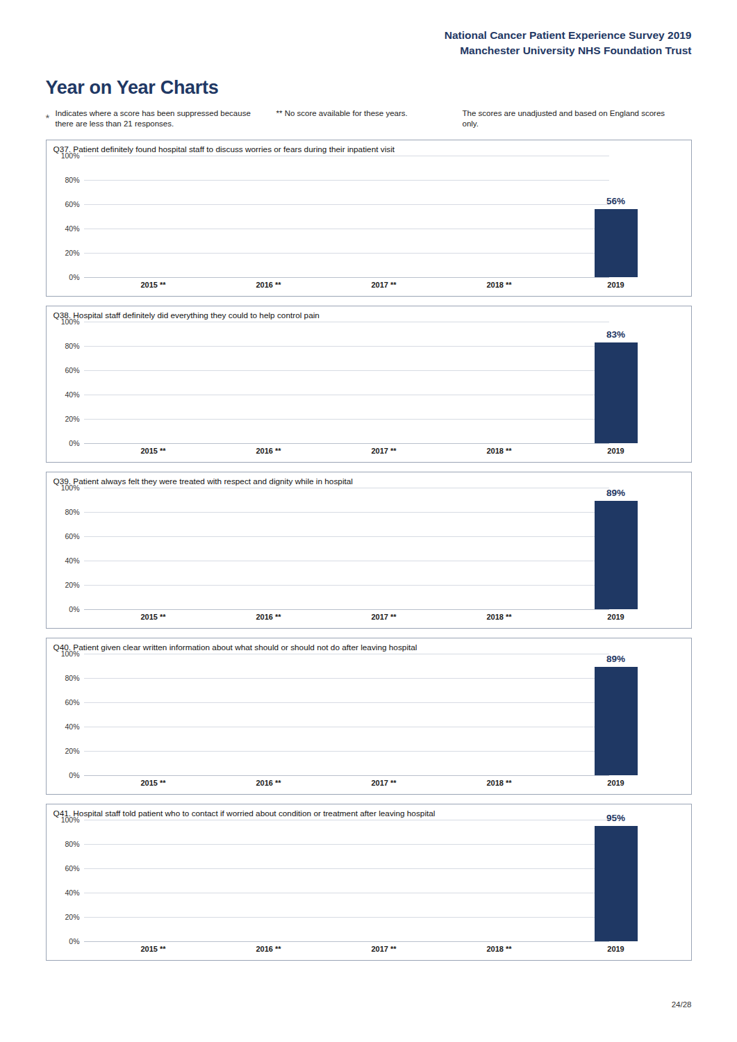National Cancer Patient Experience Survey 2019
Manchester University NHS Foundation Trust
Year on Year Charts
*Indicates where a score has been suppressed because there are less than 21 responses.
** No score available for these years.
The scores are unadjusted and based on England scores only.
Q37. Patient definitely found hospital staff to discuss worries or fears during their inpatient visit
100%
80%
60%
40%
20%
0%
56%
2015 **
2016 **
2017 **
2018 **
2019
Q38. Hospital staff definitely did everything they could to help control pain
100%
80%
60%
40%
20%
0%
83%
2015 **
2016 **
2017 **
2018 **
2019
Q39. Patient always felt they were treated with respect and dignity while in hospital
100%
80%
60%
40%
20%
0%
89%
2015 **
2016 **
2017 **
2018 **
2019
Q40. Patient given clear written information about what should or should not do after leaving hospital
100%
80%
60%
40%
20%
0%
89%
2015 **
2016 **
2017 **
2018 **
2019
Q41. Hospital staff told patient who to contact if worried about condition or treatment after leaving hospital
100%
80%
60%
40%
20%
0%
95%
2015 **
2016 **
2017 **
2018 **
2019
24/28